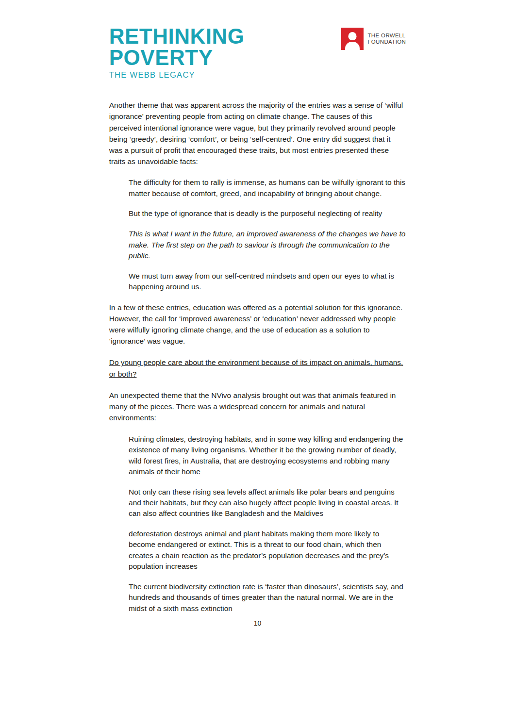Rethinking Poverty
The Webb Legacy
The Orwell
Foundation
Another theme that was apparent across the majority of the entries was a sense of ‘wilful ignorance’ preventing people from acting on climate change. The causes of this perceived intentional ignorance were vague, but they primarily revolved around people being ‘greedy’, desiring ‘comfort’, or being ‘self-centred’. One entry did suggest that it was a pursuit of profit that encouraged these traits, but most entries presented these traits as unavoidable facts:
The difficulty for them to rally is immense, as humans can be wilfully ignorant to this matter because of comfort, greed, and incapability of bringing about change.
But the type of ignorance that is deadly is the purposeful neglecting of reality
This is what I want in the future, an improved awareness of the changes we have to make. The first step on the path to saviour is through the communication to the public.
We must turn away from our self-centred mindsets and open our eyes to what is happening around us.
In a few of these entries, education was offered as a potential solution for this ignorance. However, the call for ‘improved awareness’ or ‘education’ never addressed why people were wilfully ignoring climate change, and the use of education as a solution to ‘ignorance’ was vague.
Do young people care about the environment because of its impact on animals, humans, or both?
An unexpected theme that the NVivo analysis brought out was that animals featured in many of the pieces. There was a widespread concern for animals and natural environments:
Ruining climates, destroying habitats, and in some way killing and endangering the existence of many living organisms. Whether it be the growing number of deadly, wild forest fires, in Australia, that are destroying ecosystems and robbing many animals of their home
Not only can these rising sea levels affect animals like polar bears and penguins and their habitats, but they can also hugely affect people living in coastal areas. It can also affect countries like Bangladesh and the Maldives
deforestation destroys animal and plant habitats making them more likely to become endangered or extinct. This is a threat to our food chain, which then creates a chain reaction as the predator’s population decreases and the prey’s population increases
The current biodiversity extinction rate is ‘faster than dinosaurs’, scientists say, and hundreds and thousands of times greater than the natural normal. We are in the midst of a sixth mass extinction
10